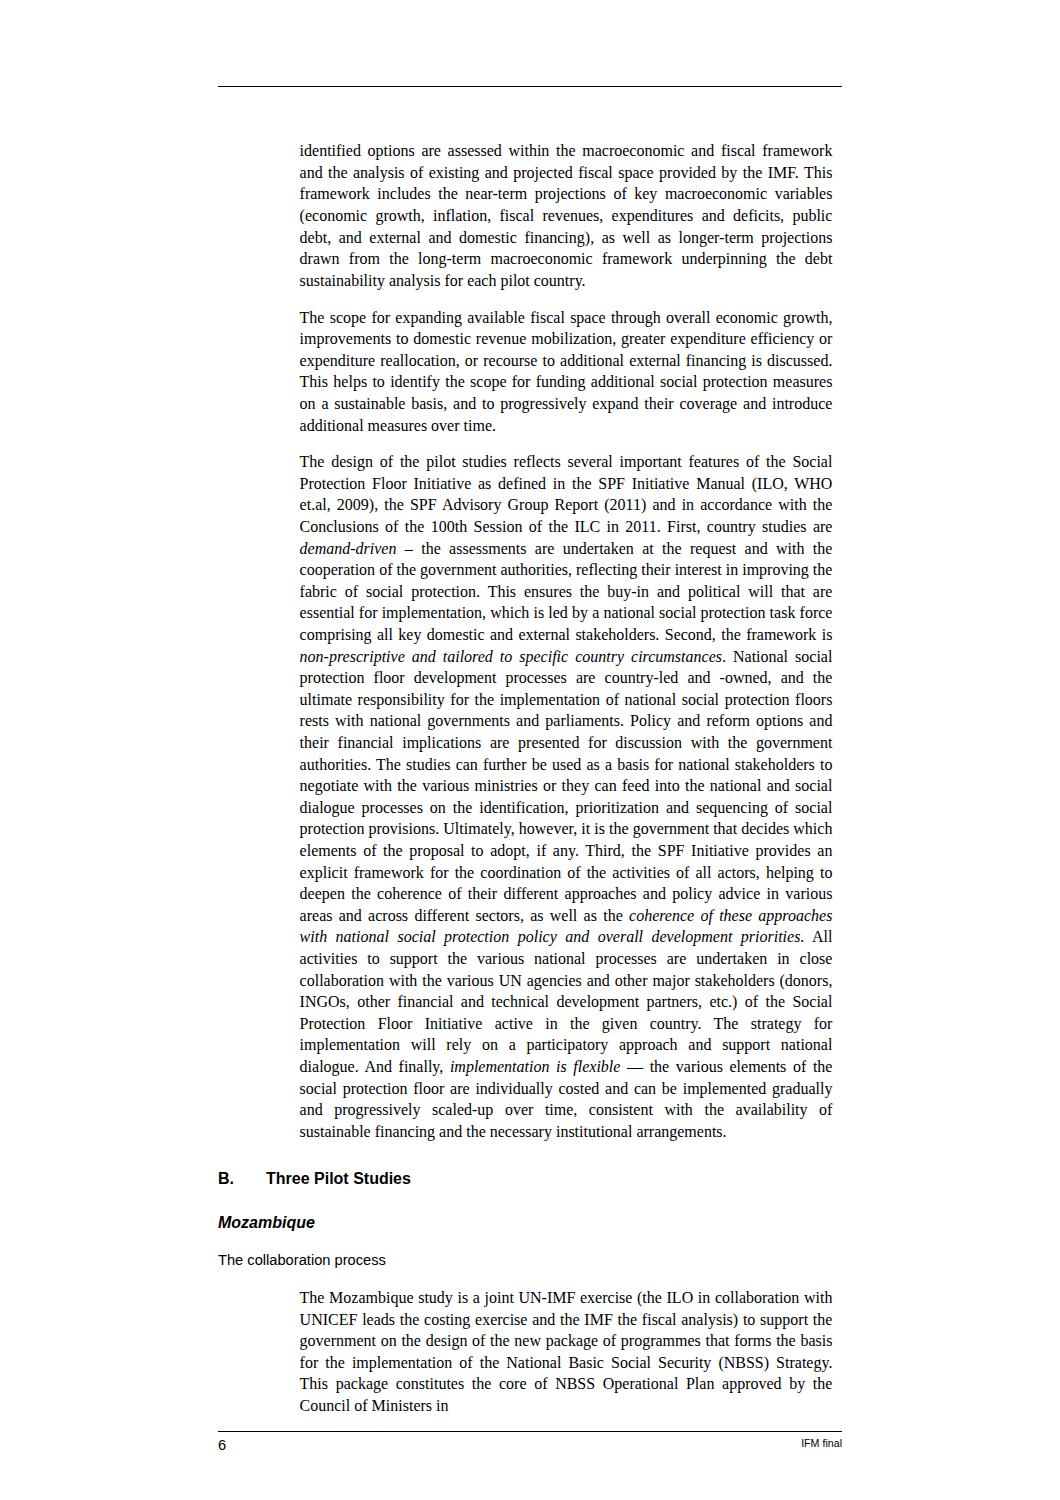identified options are assessed within the macroeconomic and fiscal framework and the analysis of existing and projected fiscal space provided by the IMF. This framework includes the near-term projections of key macroeconomic variables (economic growth, inflation, fiscal revenues, expenditures and deficits, public debt, and external and domestic financing), as well as longer-term projections drawn from the long-term macroeconomic framework underpinning the debt sustainability analysis for each pilot country.
The scope for expanding available fiscal space through overall economic growth, improvements to domestic revenue mobilization, greater expenditure efficiency or expenditure reallocation, or recourse to additional external financing is discussed. This helps to identify the scope for funding additional social protection measures on a sustainable basis, and to progressively expand their coverage and introduce additional measures over time.
The design of the pilot studies reflects several important features of the Social Protection Floor Initiative as defined in the SPF Initiative Manual (ILO, WHO et.al, 2009), the SPF Advisory Group Report (2011) and in accordance with the Conclusions of the 100th Session of the ILC in 2011. First, country studies are demand-driven – the assessments are undertaken at the request and with the cooperation of the government authorities, reflecting their interest in improving the fabric of social protection. This ensures the buy-in and political will that are essential for implementation, which is led by a national social protection task force comprising all key domestic and external stakeholders. Second, the framework is non-prescriptive and tailored to specific country circumstances. National social protection floor development processes are country-led and -owned, and the ultimate responsibility for the implementation of national social protection floors rests with national governments and parliaments. Policy and reform options and their financial implications are presented for discussion with the government authorities. The studies can further be used as a basis for national stakeholders to negotiate with the various ministries or they can feed into the national and social dialogue processes on the identification, prioritization and sequencing of social protection provisions. Ultimately, however, it is the government that decides which elements of the proposal to adopt, if any. Third, the SPF Initiative provides an explicit framework for the coordination of the activities of all actors, helping to deepen the coherence of their different approaches and policy advice in various areas and across different sectors, as well as the coherence of these approaches with national social protection policy and overall development priorities. All activities to support the various national processes are undertaken in close collaboration with the various UN agencies and other major stakeholders (donors, INGOs, other financial and technical development partners, etc.) of the Social Protection Floor Initiative active in the given country. The strategy for implementation will rely on a participatory approach and support national dialogue. And finally, implementation is flexible — the various elements of the social protection floor are individually costed and can be implemented gradually and progressively scaled-up over time, consistent with the availability of sustainable financing and the necessary institutional arrangements.
B. Three Pilot Studies
Mozambique
The collaboration process
The Mozambique study is a joint UN-IMF exercise (the ILO in collaboration with UNICEF leads the costing exercise and the IMF the fiscal analysis) to support the government on the design of the new package of programmes that forms the basis for the implementation of the National Basic Social Security (NBSS) Strategy. This package constitutes the core of NBSS Operational Plan approved by the Council of Ministers in
6 IFM final